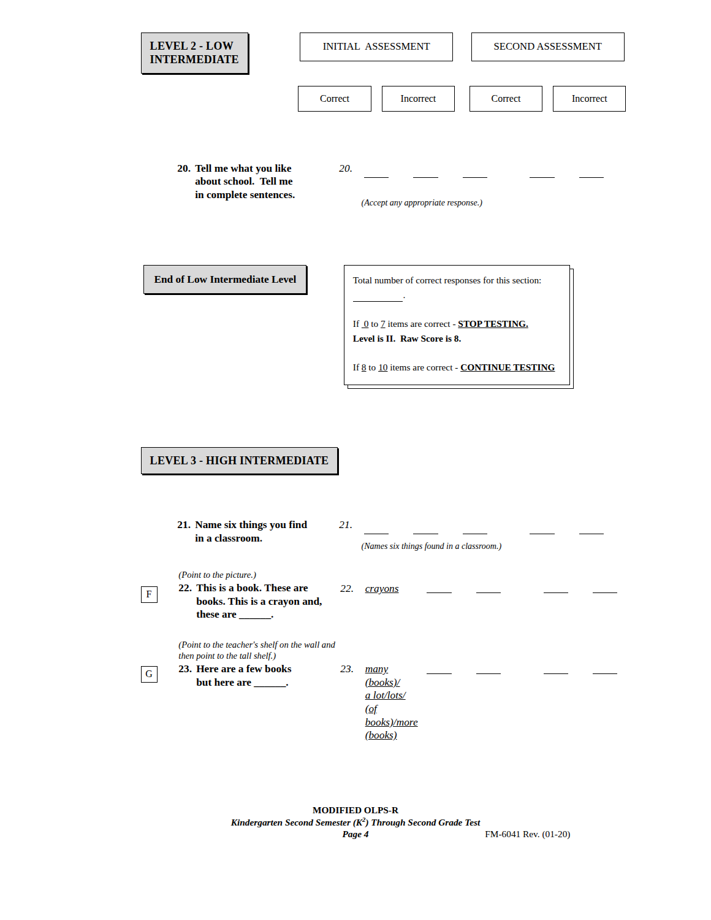LEVEL 2 - LOW INTERMEDIATE
INITIAL ASSESSMENT
Correct
Incorrect
SECOND ASSESSMENT
Correct
Incorrect
20. Tell me what you like about school. Tell me in complete sentences.
20.
(Accept any appropriate response.)
End of Low Intermediate Level
Total number of correct responses for this section: .
If 0 to 7 items are correct - STOP TESTING.
Level is II. Raw Score is 8.
If 8 to 10 items are correct - CONTINUE TESTING
LEVEL 3 - HIGH INTERMEDIATE
21. Name six things you find in a classroom.
21.
(Names six things found in a classroom.)
F
(Point to the picture.) 22. This is a book. These are books. This is a crayon and, these are ______.
22.
crayons
G
(Point to the teacher's shelf on the wall and
then point to the tall shelf.) 23. Here are a few books but here are ______.
23.
many
(books)/
a lot/lots/
(of books)/more (books)
MODIFIED OLPS-R
Kindergarten Second Semester (K2) Through Second Grade Test
Page 4
FM-6041 Rev. (01-20)